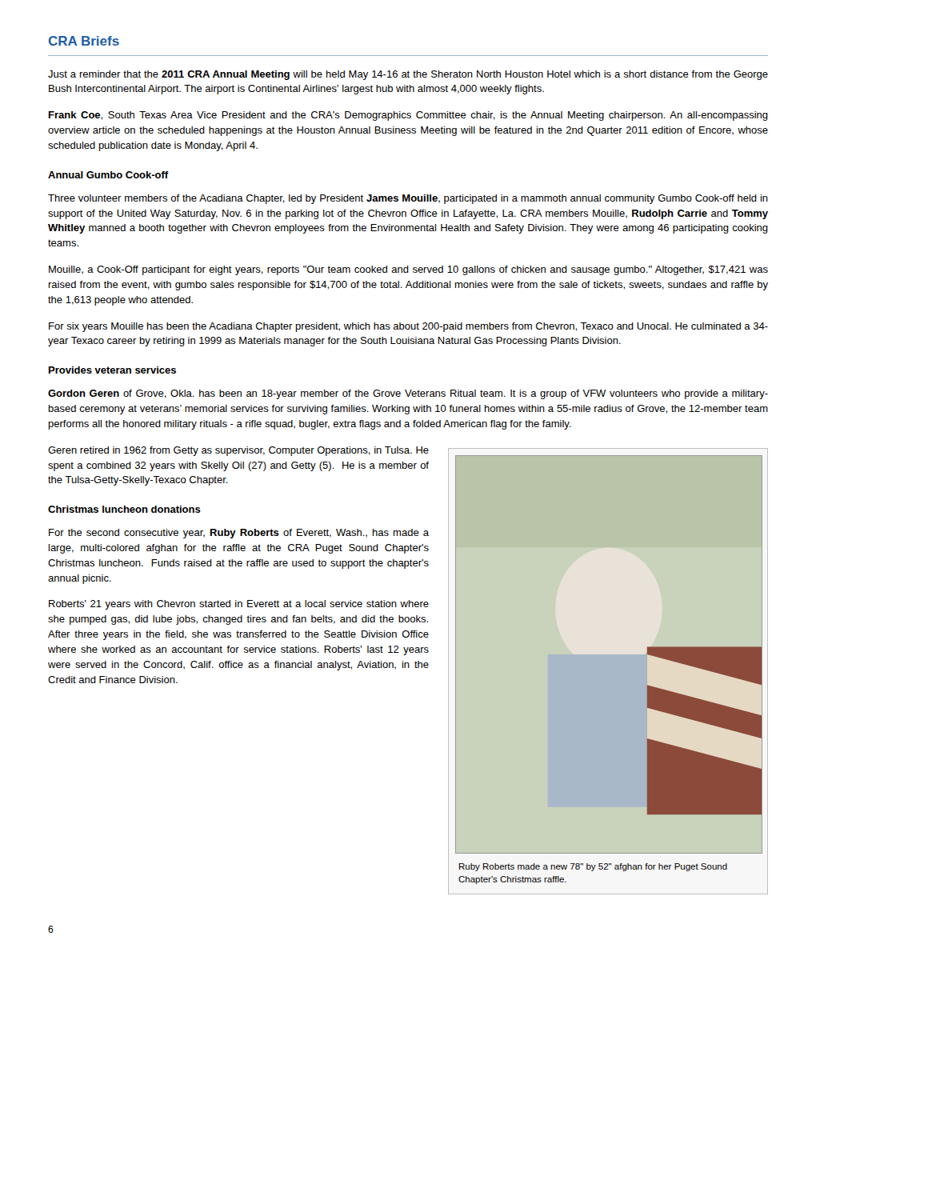CRA Briefs
Just a reminder that the 2011 CRA Annual Meeting will be held May 14-16 at the Sheraton North Houston Hotel which is a short distance from the George Bush Intercontinental Airport. The airport is Continental Airlines' largest hub with almost 4,000 weekly flights.
Frank Coe, South Texas Area Vice President and the CRA's Demographics Committee chair, is the Annual Meeting chairperson. An all-encompassing overview article on the scheduled happenings at the Houston Annual Business Meeting will be featured in the 2nd Quarter 2011 edition of Encore, whose scheduled publication date is Monday, April 4.
Annual Gumbo Cook-off
Three volunteer members of the Acadiana Chapter, led by President James Mouille, participated in a mammoth annual community Gumbo Cook-off held in support of the United Way Saturday, Nov. 6 in the parking lot of the Chevron Office in Lafayette, La. CRA members Mouille, Rudolph Carrie and Tommy Whitley manned a booth together with Chevron employees from the Environmental Health and Safety Division. They were among 46 participating cooking teams.
Mouille, a Cook-Off participant for eight years, reports "Our team cooked and served 10 gallons of chicken and sausage gumbo." Altogether, $17,421 was raised from the event, with gumbo sales responsible for $14,700 of the total. Additional monies were from the sale of tickets, sweets, sundaes and raffle by the 1,613 people who attended.
For six years Mouille has been the Acadiana Chapter president, which has about 200-paid members from Chevron, Texaco and Unocal. He culminated a 34-year Texaco career by retiring in 1999 as Materials manager for the South Louisiana Natural Gas Processing Plants Division.
Provides veteran services
Gordon Geren of Grove, Okla. has been an 18-year member of the Grove Veterans Ritual team. It is a group of VFW volunteers who provide a military-based ceremony at veterans’ memorial services for surviving families. Working with 10 funeral homes within a 55-mile radius of Grove, the 12-member team performs all the honored military rituals - a rifle squad, bugler, extra flags and a folded American flag for the family.
Ruby Roberts made a new 78" by 52" afghan for her Puget Sound Chapter's Christmas raffle.
Geren retired in 1962 from Getty as supervisor, Computer Operations, in Tulsa. He spent a combined 32 years with Skelly Oil (27) and Getty (5). He is a member of the Tulsa-Getty-Skelly-Texaco Chapter.
Christmas luncheon donations
For the second consecutive year, Ruby Roberts of Everett, Wash., has made a large, multi-colored afghan for the raffle at the CRA Puget Sound Chapter's Christmas luncheon. Funds raised at the raffle are used to support the chapter's annual picnic.
Roberts' 21 years with Chevron started in Everett at a local service station where she pumped gas, did lube jobs, changed tires and fan belts, and did the books. After three years in the field, she was transferred to the Seattle Division Office where she worked as an accountant for service stations. Roberts' last 12 years were served in the Concord, Calif. office as a financial analyst, Aviation, in the Credit and Finance Division.
6